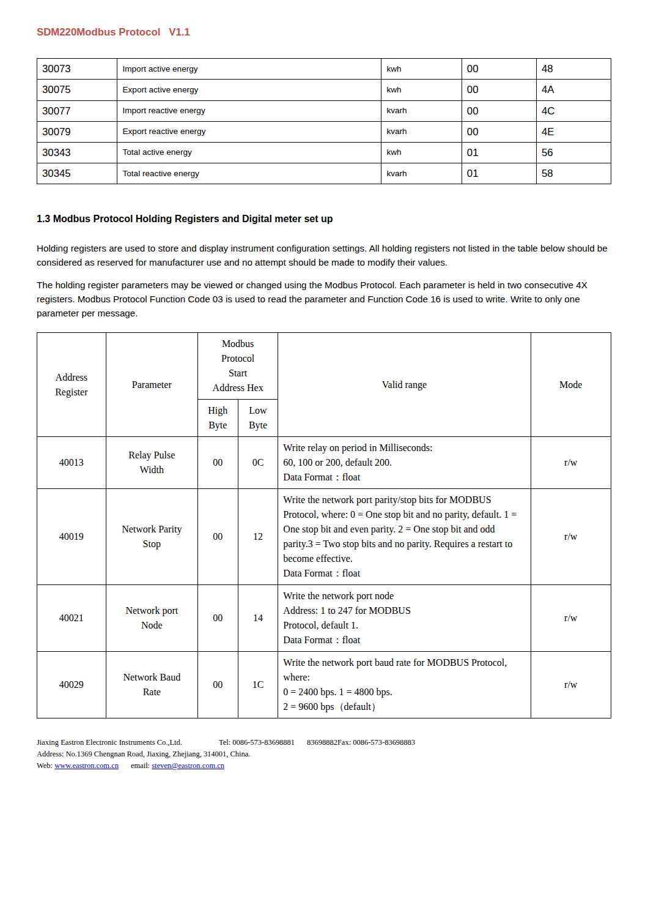SDM220Modbus Protocol V1.1
| 30073 | Import active energy | kwh | 00 | 48 |
| 30075 | Export active energy | kwh | 00 | 4A |
| 30077 | Import reactive energy | kvarh | 00 | 4C |
| 30079 | Export reactive energy | kvarh | 00 | 4E |
| 30343 | Total active energy | kwh | 01 | 56 |
| 30345 | Total reactive energy | kvarh | 01 | 58 |
1.3 Modbus Protocol Holding Registers and Digital meter set up
Holding registers are used to store and display instrument configuration settings. All holding registers not listed in the table below should be considered as reserved for manufacturer use and no attempt should be made to modify their values.
The holding register parameters may be viewed or changed using the Modbus Protocol. Each parameter is held in two consecutive 4X registers. Modbus Protocol Function Code 03 is used to read the parameter and Function Code 16 is used to write. Write to only one parameter per message.
| Address Register | Parameter | Modbus Protocol Start Address Hex | Valid range | Mode |
| --- | --- | --- | --- | --- |
| High Byte | Low Byte |
| 40013 | Relay Pulse Width | 00 | 0C | Write relay on period in Milliseconds: 60, 100 or 200, default 200. Data Format：float | r/w |
| 40019 | Network Parity Stop | 00 | 12 | Write the network port parity/stop bits for MODBUS Protocol, where: 0 = One stop bit and no parity, default. 1 = One stop bit and even parity. 2 = One stop bit and odd parity.3 = Two stop bits and no parity. Requires a restart to become effective. Data Format：float | r/w |
| 40021 | Network port Node | 00 | 14 | Write the network port node Address: 1 to 247 for MODBUS Protocol, default 1. Data Format：float | r/w |
| 40029 | Network Baud Rate | 00 | 1C | Write the network port baud rate for MODBUS Protocol, where: 0 = 2400 bps. 1 = 4800 bps. 2 = 9600 bps（default） | r/w |
Jiaxing Eastron Electronic Instruments Co.,Ltd. Tel: 0086-573-83698881 83698882Fax: 0086-573-83698883 Address: No.1369 Chengnan Road, Jiaxing, Zhejiang, 314001, China. Web: www.eastron.com.cn email: steven@eastron.com.cn